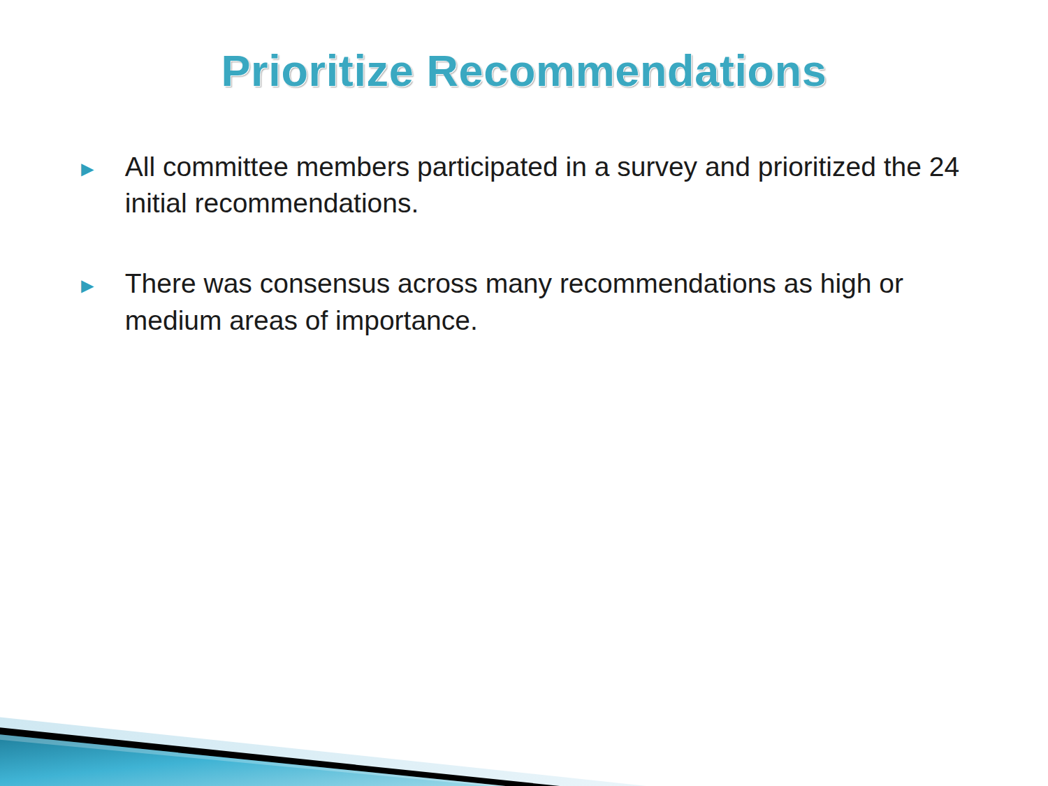Prioritize Recommendations
All committee members participated in a survey and prioritized the 24 initial recommendations.
There was consensus across many recommendations as high or medium areas of importance.